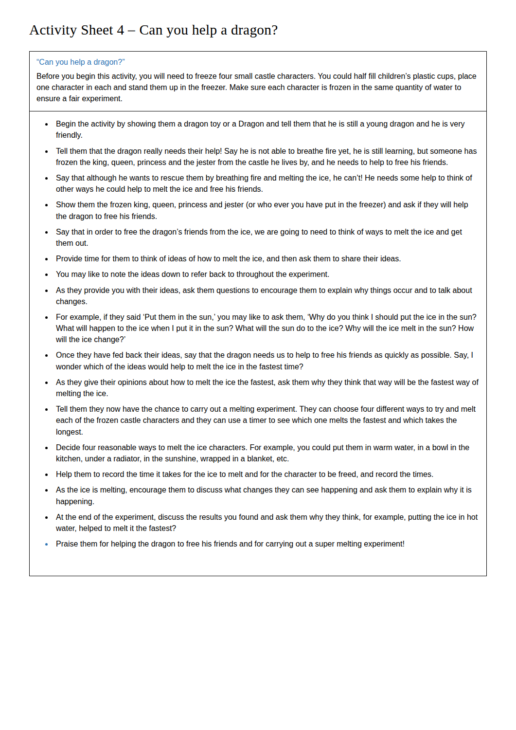Activity Sheet 4 – Can you help a dragon?
“Can you help a dragon?”
Before you begin this activity, you will need to freeze four small castle characters. You could half fill children’s plastic cups, place one character in each and stand them up in the freezer. Make sure each character is frozen in the same quantity of water to ensure a fair experiment.
Begin the activity by showing them a dragon toy or a Dragon and tell them that he is still a young dragon and he is very friendly.
Tell them that the dragon really needs their help! Say he is not able to breathe fire yet, he is still learning, but someone has frozen the king, queen, princess and the jester from the castle he lives by, and he needs to help to free his friends.
Say that although he wants to rescue them by breathing fire and melting the ice, he can’t! He needs some help to think of other ways he could help to melt the ice and free his friends.
Show them the frozen king, queen, princess and jester (or who ever you have put in the freezer) and ask if they will help the dragon to free his friends.
Say that in order to free the dragon’s friends from the ice, we are going to need to think of ways to melt the ice and get them out.
Provide time for them to think of ideas of how to melt the ice, and then ask them to share their ideas.
You may like to note the ideas down to refer back to throughout the experiment.
As they provide you with their ideas, ask them questions to encourage them to explain why things occur and to talk about changes.
For example, if they said ‘Put them in the sun,’ you may like to ask them, ‘Why do you think I should put the ice in the sun? What will happen to the ice when I put it in the sun? What will the sun do to the ice? Why will the ice melt in the sun? How will the ice change?’
Once they have fed back their ideas, say that the dragon needs us to help to free his friends as quickly as possible. Say, I wonder which of the ideas would help to melt the ice in the fastest time?
As they give their opinions about how to melt the ice the fastest, ask them why they think that way will be the fastest way of melting the ice.
Tell them they now have the chance to carry out a melting experiment. They can choose four different ways to try and melt each of the frozen castle characters and they can use a timer to see which one melts the fastest and which takes the longest.
Decide four reasonable ways to melt the ice characters. For example, you could put them in warm water, in a bowl in the kitchen, under a radiator, in the sunshine, wrapped in a blanket, etc.
Help them to record the time it takes for the ice to melt and for the character to be freed, and record the times.
As the ice is melting, encourage them to discuss what changes they can see happening and ask them to explain why it is happening.
At the end of the experiment, discuss the results you found and ask them why they think, for example, putting the ice in hot water, helped to melt it the fastest?
Praise them for helping the dragon to free his friends and for carrying out a super melting experiment!